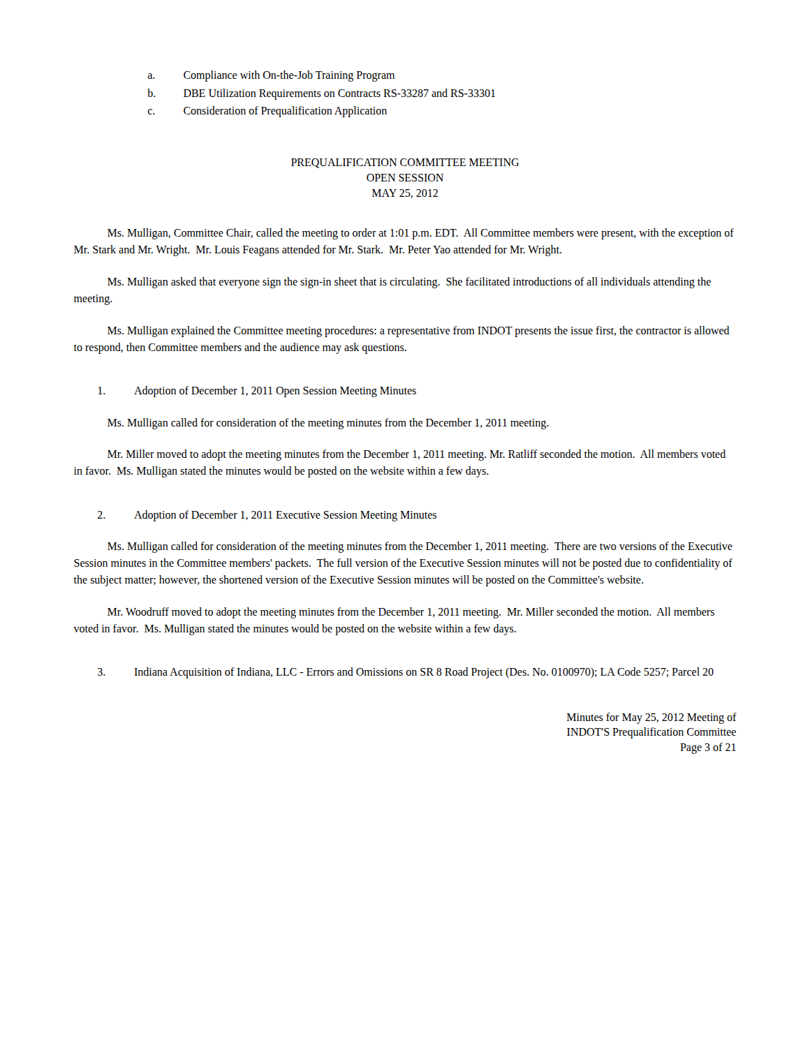a. Compliance with On-the-Job Training Program
b. DBE Utilization Requirements on Contracts RS-33287 and RS-33301
c. Consideration of Prequalification Application
PREQUALIFICATION COMMITTEE MEETING
OPEN SESSION
MAY 25, 2012
Ms. Mulligan, Committee Chair, called the meeting to order at 1:01 p.m. EDT. All Committee members were present, with the exception of Mr. Stark and Mr. Wright. Mr. Louis Feagans attended for Mr. Stark. Mr. Peter Yao attended for Mr. Wright.
Ms. Mulligan asked that everyone sign the sign-in sheet that is circulating. She facilitated introductions of all individuals attending the meeting.
Ms. Mulligan explained the Committee meeting procedures: a representative from INDOT presents the issue first, the contractor is allowed to respond, then Committee members and the audience may ask questions.
1. Adoption of December 1, 2011 Open Session Meeting Minutes
Ms. Mulligan called for consideration of the meeting minutes from the December 1, 2011 meeting.
Mr. Miller moved to adopt the meeting minutes from the December 1, 2011 meeting. Mr. Ratliff seconded the motion. All members voted in favor. Ms. Mulligan stated the minutes would be posted on the website within a few days.
2. Adoption of December 1, 2011 Executive Session Meeting Minutes
Ms. Mulligan called for consideration of the meeting minutes from the December 1, 2011 meeting. There are two versions of the Executive Session minutes in the Committee members' packets. The full version of the Executive Session minutes will not be posted due to confidentiality of the subject matter; however, the shortened version of the Executive Session minutes will be posted on the Committee's website.
Mr. Woodruff moved to adopt the meeting minutes from the December 1, 2011 meeting. Mr. Miller seconded the motion. All members voted in favor. Ms. Mulligan stated the minutes would be posted on the website within a few days.
3. Indiana Acquisition of Indiana, LLC - Errors and Omissions on SR 8 Road Project (Des. No. 0100970); LA Code 5257; Parcel 20
Minutes for May 25, 2012 Meeting of
INDOT'S Prequalification Committee
Page 3 of 21